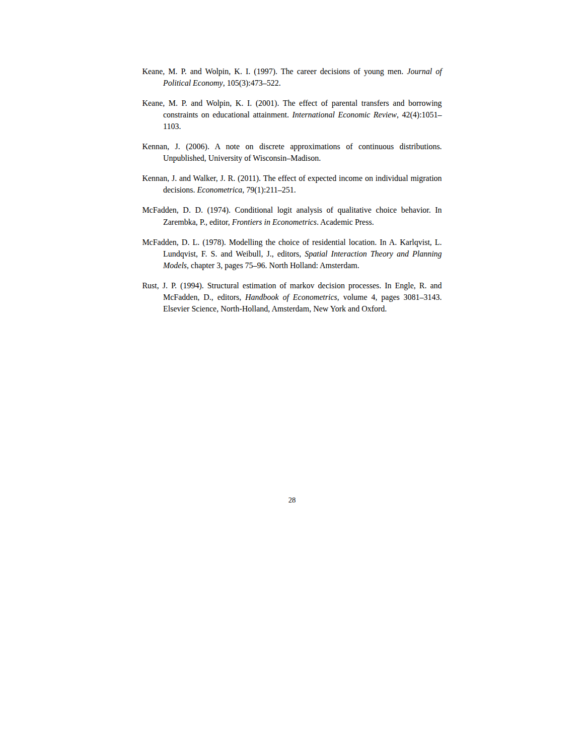Keane, M. P. and Wolpin, K. I. (1997). The career decisions of young men. Journal of Political Economy, 105(3):473–522.
Keane, M. P. and Wolpin, K. I. (2001). The effect of parental transfers and borrowing constraints on educational attainment. International Economic Review, 42(4):1051–1103.
Kennan, J. (2006). A note on discrete approximations of continuous distributions. Unpublished, University of Wisconsin–Madison.
Kennan, J. and Walker, J. R. (2011). The effect of expected income on individual migration decisions. Econometrica, 79(1):211–251.
McFadden, D. D. (1974). Conditional logit analysis of qualitative choice behavior. In Zarembka, P., editor, Frontiers in Econometrics. Academic Press.
McFadden, D. L. (1978). Modelling the choice of residential location. In A. Karlqvist, L. Lundqvist, F. S. and Weibull, J., editors, Spatial Interaction Theory and Planning Models, chapter 3, pages 75–96. North Holland: Amsterdam.
Rust, J. P. (1994). Structural estimation of markov decision processes. In Engle, R. and McFadden, D., editors, Handbook of Econometrics, volume 4, pages 3081–3143. Elsevier Science, North-Holland, Amsterdam, New York and Oxford.
28